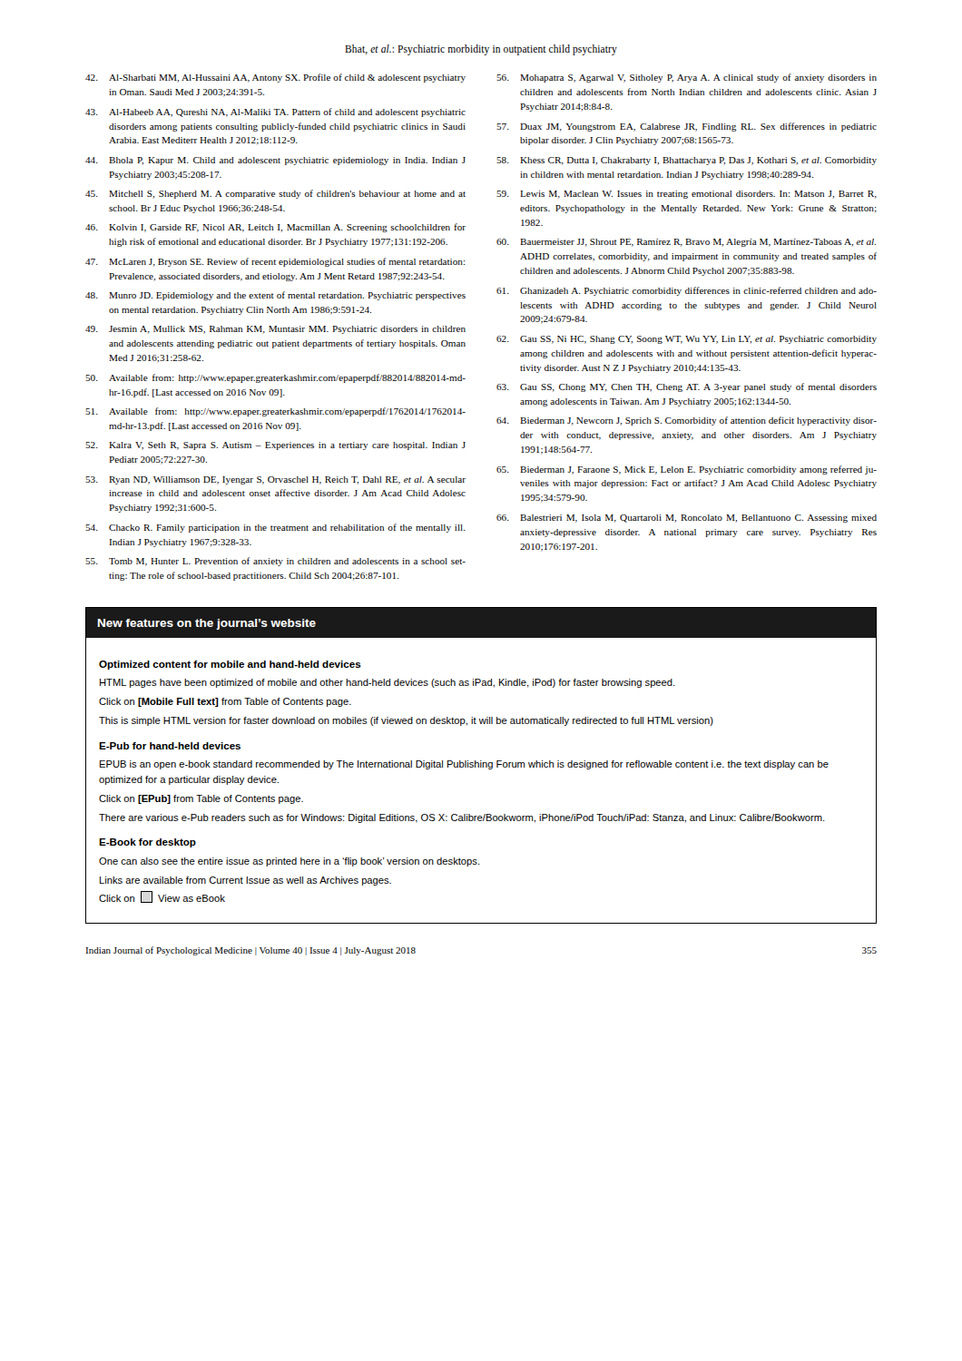Bhat, et al.: Psychiatric morbidity in outpatient child psychiatry
42. Al-Sharbati MM, Al-Hussaini AA, Antony SX. Profile of child & adolescent psychiatry in Oman. Saudi Med J 2003;24:391-5.
43. Al-Habeeb AA, Qureshi NA, Al-Maliki TA. Pattern of child and adolescent psychiatric disorders among patients consulting publicly-funded child psychiatric clinics in Saudi Arabia. East Mediterr Health J 2012;18:112-9.
44. Bhola P, Kapur M. Child and adolescent psychiatric epidemiology in India. Indian J Psychiatry 2003;45:208-17.
45. Mitchell S, Shepherd M. A comparative study of children's behaviour at home and at school. Br J Educ Psychol 1966;36:248-54.
46. Kolvin I, Garside RF, Nicol AR, Leitch I, Macmillan A. Screening schoolchildren for high risk of emotional and educational disorder. Br J Psychiatry 1977;131:192-206.
47. McLaren J, Bryson SE. Review of recent epidemiological studies of mental retardation: Prevalence, associated disorders, and etiology. Am J Ment Retard 1987;92:243-54.
48. Munro JD. Epidemiology and the extent of mental retardation. Psychiatric perspectives on mental retardation. Psychiatry Clin North Am 1986;9:591-24.
49. Jesmin A, Mullick MS, Rahman KM, Muntasir MM. Psychiatric disorders in children and adolescents attending pediatric out patient departments of tertiary hospitals. Oman Med J 2016;31:258-62.
50. Available from: http://www.epaper.greaterkashmir.com/epaperpdf/882014/882014-md-hr-16.pdf. [Last accessed on 2016 Nov 09].
51. Available from: http://www.epaper.greaterkashmir.com/epaperpdf/1762014/1762014-md-hr-13.pdf. [Last accessed on 2016 Nov 09].
52. Kalra V, Seth R, Sapra S. Autism – Experiences in a tertiary care hospital. Indian J Pediatr 2005;72:227-30.
53. Ryan ND, Williamson DE, Iyengar S, Orvaschel H, Reich T, Dahl RE, et al. A secular increase in child and adolescent onset affective disorder. J Am Acad Child Adolesc Psychiatry 1992;31:600-5.
54. Chacko R. Family participation in the treatment and rehabilitation of the mentally ill. Indian J Psychiatry 1967;9:328-33.
55. Tomb M, Hunter L. Prevention of anxiety in children and adolescents in a school setting: The role of school-based practitioners. Child Sch 2004;26:87-101.
56. Mohapatra S, Agarwal V, Sitholey P, Arya A. A clinical study of anxiety disorders in children and adolescents from North Indian children and adolescents clinic. Asian J Psychiatr 2014;8:84-8.
57. Duax JM, Youngstrom EA, Calabrese JR, Findling RL. Sex differences in pediatric bipolar disorder. J Clin Psychiatry 2007;68:1565-73.
58. Khess CR, Dutta I, Chakrabarty I, Bhattacharya P, Das J, Kothari S, et al. Comorbidity in children with mental retardation. Indian J Psychiatry 1998;40:289-94.
59. Lewis M, Maclean W. Issues in treating emotional disorders. In: Matson J, Barret R, editors. Psychopathology in the Mentally Retarded. New York: Grune & Stratton; 1982.
60. Bauermeister JJ, Shrout PE, Ramírez R, Bravo M, Alegría M, Martínez-Taboas A, et al. ADHD correlates, comorbidity, and impairment in community and treated samples of children and adolescents. J Abnorm Child Psychol 2007;35:883-98.
61. Ghanizadeh A. Psychiatric comorbidity differences in clinic-referred children and adolescents with ADHD according to the subtypes and gender. J Child Neurol 2009;24:679-84.
62. Gau SS, Ni HC, Shang CY, Soong WT, Wu YY, Lin LY, et al. Psychiatric comorbidity among children and adolescents with and without persistent attention-deficit hyperactivity disorder. Aust N Z J Psychiatry 2010;44:135-43.
63. Gau SS, Chong MY, Chen TH, Cheng AT. A 3-year panel study of mental disorders among adolescents in Taiwan. Am J Psychiatry 2005;162:1344-50.
64. Biederman J, Newcorn J, Sprich S. Comorbidity of attention deficit hyperactivity disorder with conduct, depressive, anxiety, and other disorders. Am J Psychiatry 1991;148:564-77.
65. Biederman J, Faraone S, Mick E, Lelon E. Psychiatric comorbidity among referred juveniles with major depression: Fact or artifact? J Am Acad Child Adolesc Psychiatry 1995;34:579-90.
66. Balestrieri M, Isola M, Quartaroli M, Roncolato M, Bellantuono C. Assessing mixed anxiety-depressive disorder. A national primary care survey. Psychiatry Res 2010;176:197-201.
New features on the journal’s website
Optimized content for mobile and hand-held devices
HTML pages have been optimized of mobile and other hand-held devices (such as iPad, Kindle, iPod) for faster browsing speed.
Click on [Mobile Full text] from Table of Contents page.
This is simple HTML version for faster download on mobiles (if viewed on desktop, it will be automatically redirected to full HTML version)
E-Pub for hand-held devices
EPUB is an open e-book standard recommended by The International Digital Publishing Forum which is designed for reflowable content i.e. the text display can be optimized for a particular display device.
Click on [EPub] from Table of Contents page.
There are various e-Pub readers such as for Windows: Digital Editions, OS X: Calibre/Bookworm, iPhone/iPod Touch/iPad: Stanza, and Linux: Calibre/Bookworm.
E-Book for desktop
One can also see the entire issue as printed here in a ‘flip book’ version on desktops.
Links are available from Current Issue as well as Archives pages.
Click on View as eBook
Indian Journal of Psychological Medicine | Volume 40 | Issue 4 | July-August 2018
355